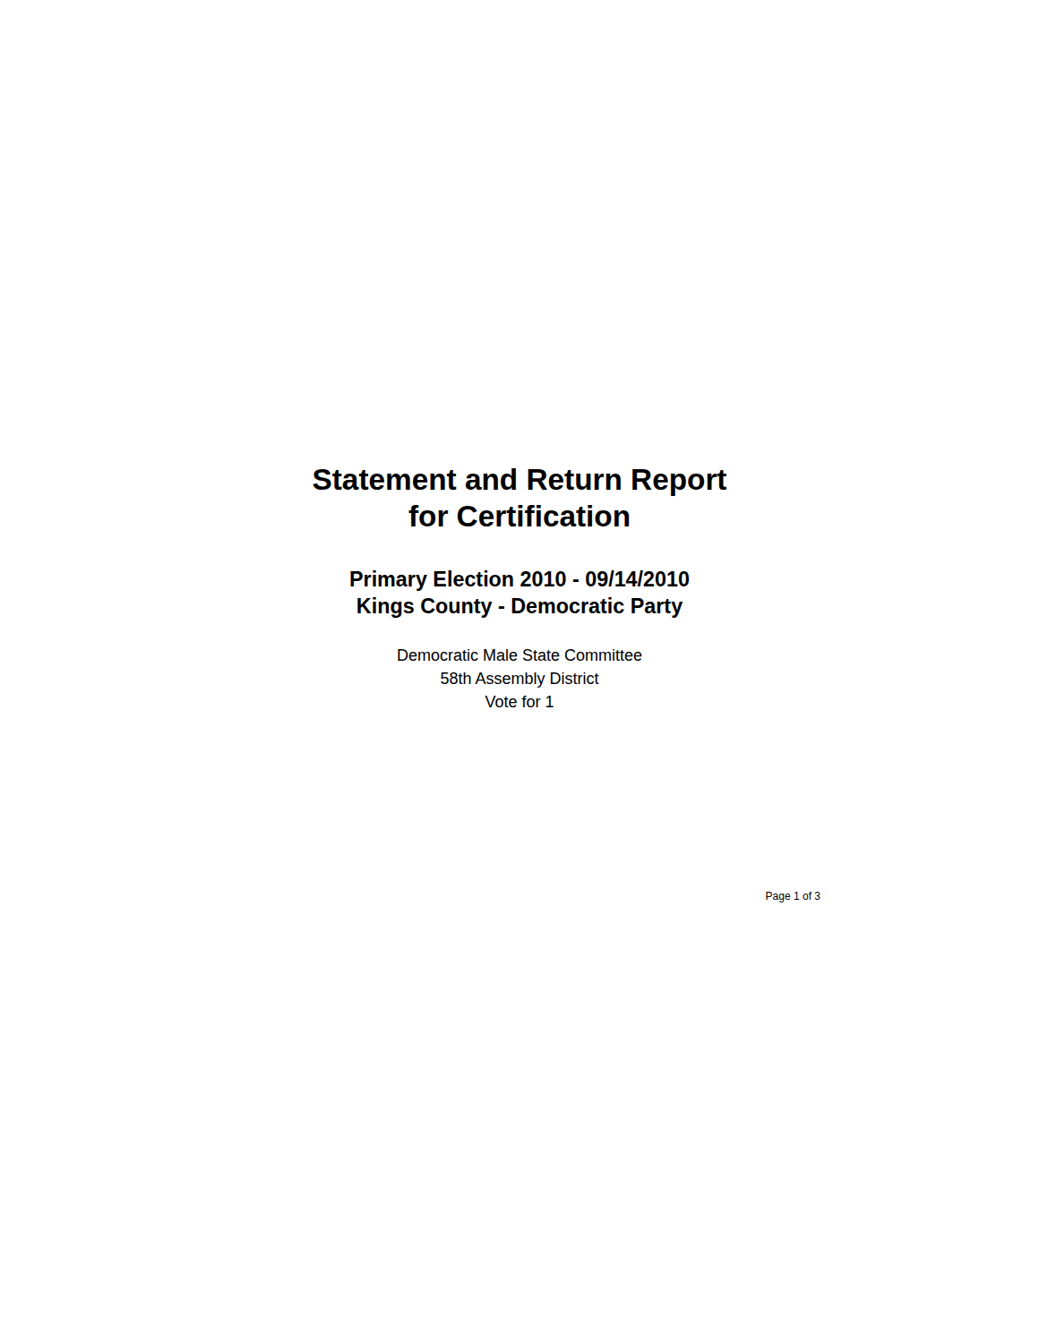Statement and Return Report
for Certification
Primary Election 2010 - 09/14/2010
Kings County - Democratic Party
Democratic Male State Committee
58th Assembly District
Vote for 1
Page 1 of 3